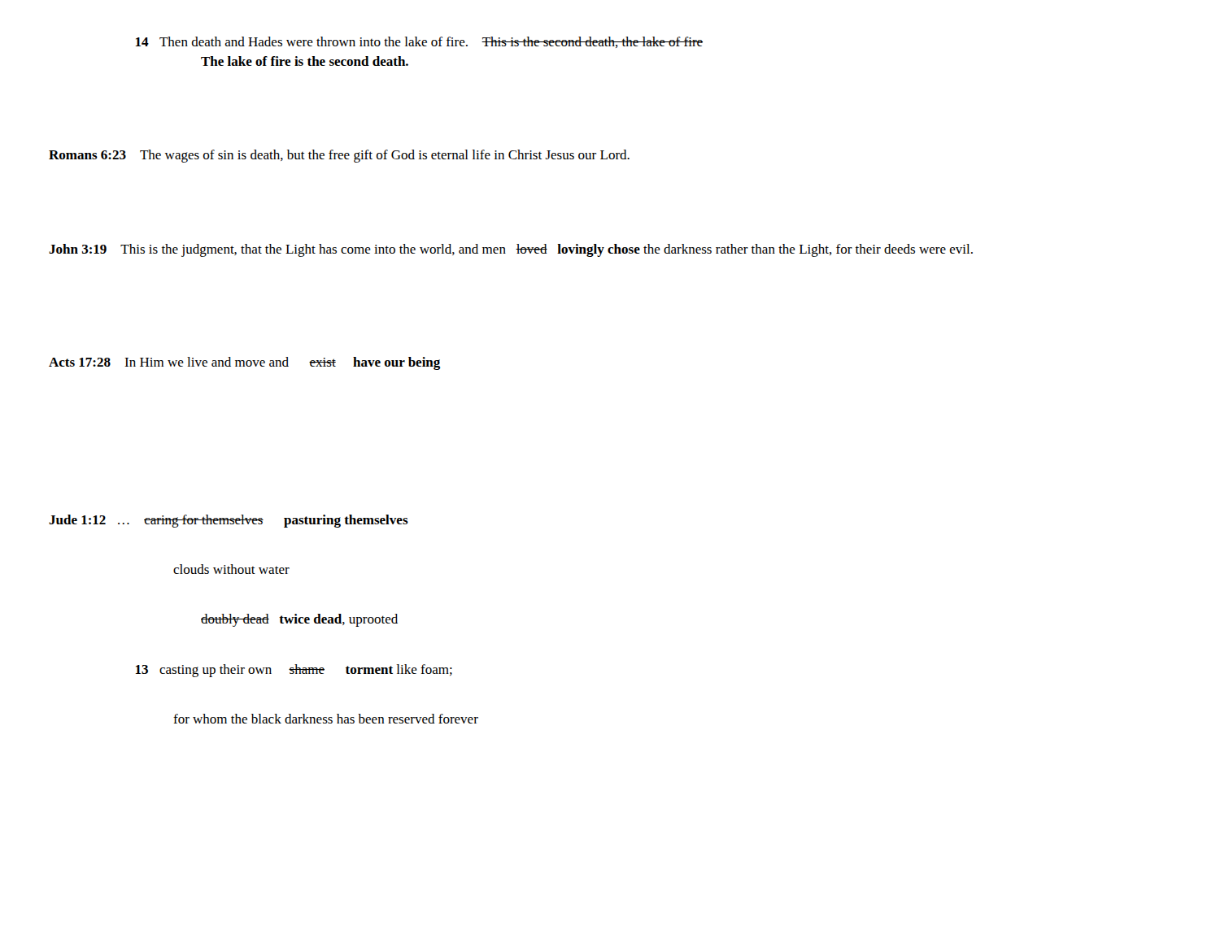14 Then death and Hades were thrown into the lake of fire. This is the second death, the lake of fire
The lake of fire is the second death.
Romans 6:23 The wages of sin is death, but the free gift of God is eternal life in Christ Jesus our Lord.
John 3:19 This is the judgment, that the Light has come into the world, and men loved lovingly chose the darkness rather than the Light, for their deeds were evil.
Acts 17:28 In Him we live and move and exist have our being
Jude 1:12 … caring for themselves pasturing themselves
clouds without water
doubly dead twice dead, uprooted
13casting up their own shame torment like foam;
for whom the black darkness has been reserved forever